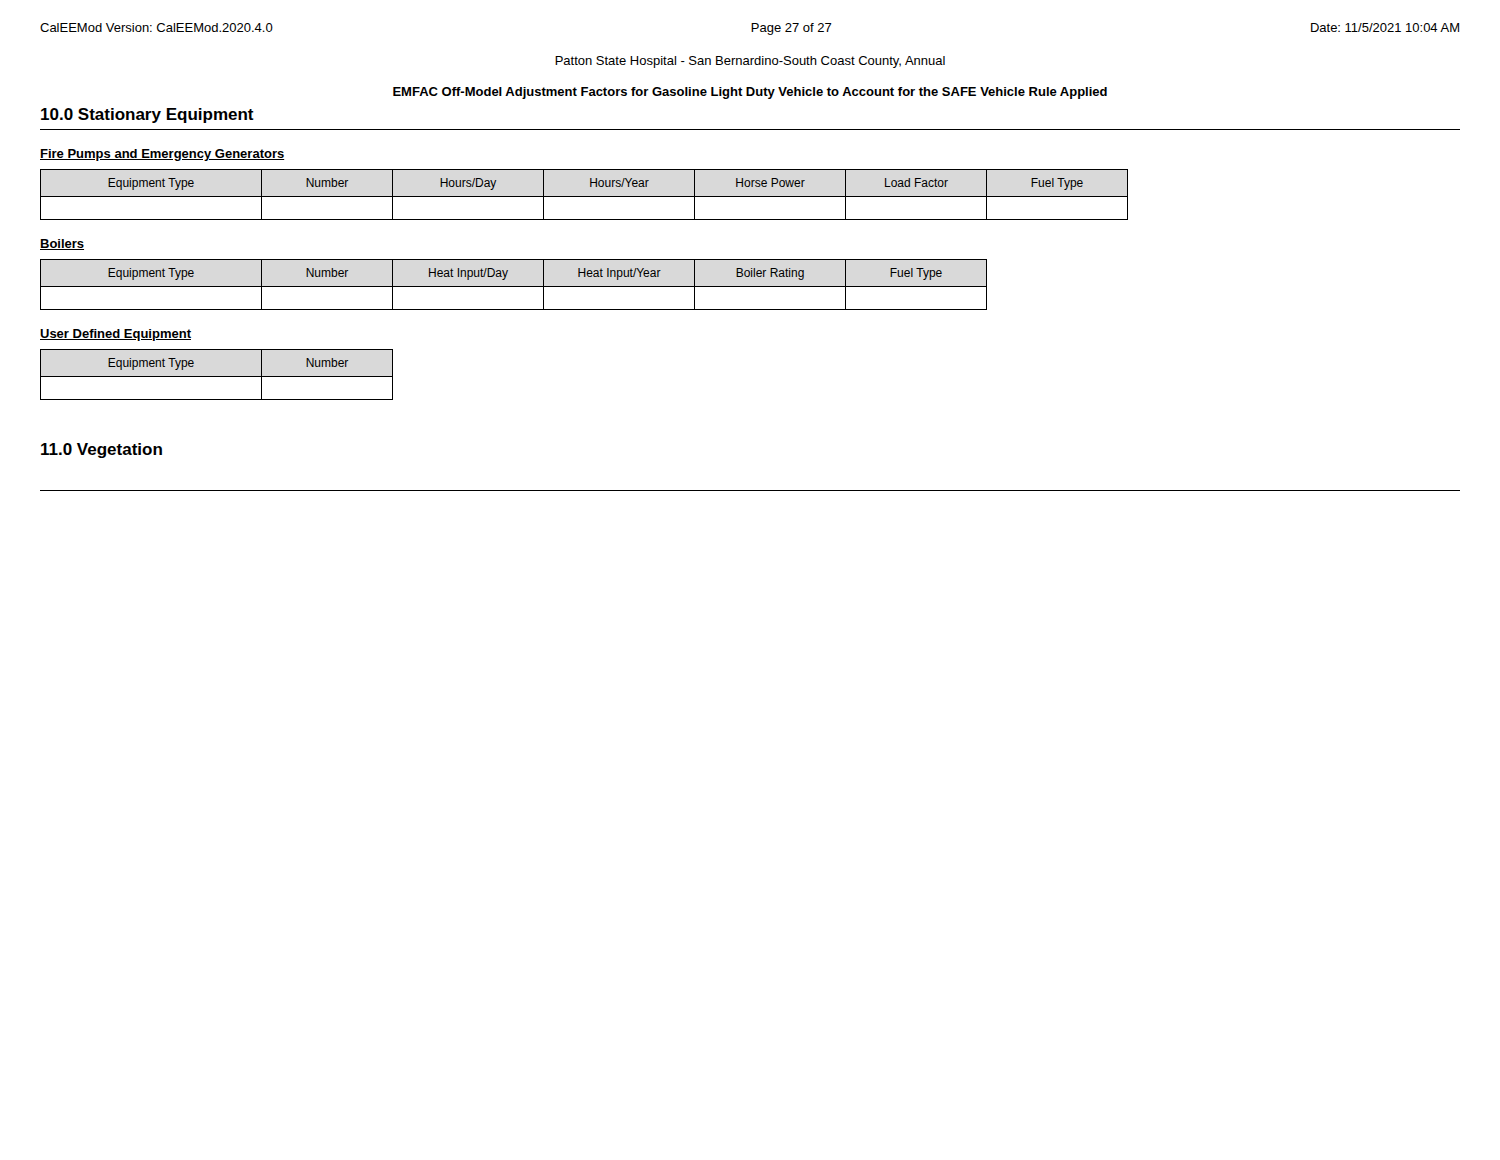CalEEMod Version: CalEEMod.2020.4.0
Page 27 of 27
Date: 11/5/2021 10:04 AM
Patton State Hospital - San Bernardino-South Coast County, Annual
EMFAC Off-Model Adjustment Factors for Gasoline Light Duty Vehicle to Account for the SAFE Vehicle Rule Applied
10.0 Stationary Equipment
Fire Pumps and Emergency Generators
| Equipment Type | Number | Hours/Day | Hours/Year | Horse Power | Load Factor | Fuel Type |
| --- | --- | --- | --- | --- | --- | --- |
Boilers
| Equipment Type | Number | Heat Input/Day | Heat Input/Year | Boiler Rating | Fuel Type |
| --- | --- | --- | --- | --- | --- |
User Defined Equipment
| Equipment Type | Number |
| --- | --- |
11.0 Vegetation